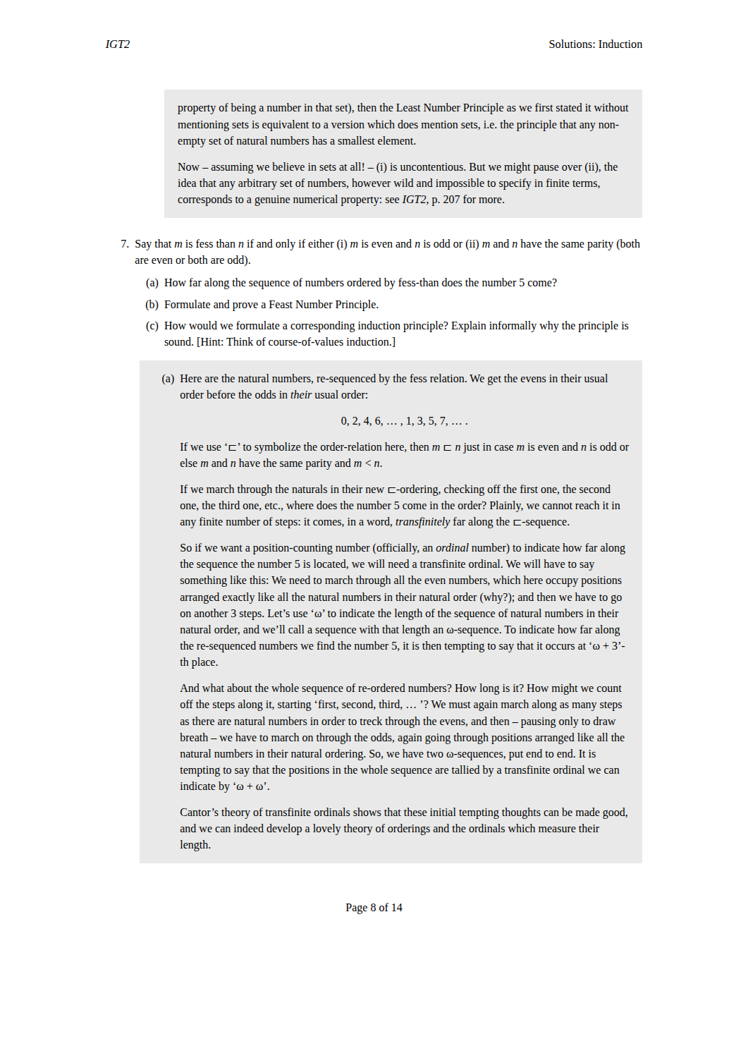IGT2
Solutions: Induction
property of being a number in that set), then the Least Number Principle as we first stated it without mentioning sets is equivalent to a version which does mention sets, i.e. the principle that any non-empty set of natural numbers has a smallest element.
Now – assuming we believe in sets at all! – (i) is uncontentious. But we might pause over (ii), the idea that any arbitrary set of numbers, however wild and impossible to specify in finite terms, corresponds to a genuine numerical property: see IGT2, p. 207 for more.
7. Say that m is fess than n if and only if either (i) m is even and n is odd or (ii) m and n have the same parity (both are even or both are odd).
(a) How far along the sequence of numbers ordered by fess-than does the number 5 come?
(b) Formulate and prove a Feast Number Principle.
(c) How would we formulate a corresponding induction principle? Explain informally why the principle is sound. [Hint: Think of course-of-values induction.]
(a)
Here are the natural numbers, re-sequenced by the fess relation. We get the evens in their usual order before the odds in their usual order:
0, 2, 4, 6, … , 1, 3, 5, 7, … .
If we use ‘⊏’ to symbolize the order-relation here, then m ⊏ n just in case m is even and n is odd or else m and n have the same parity and m < n.
If we march through the naturals in their new ⊏-ordering, checking off the first one, the second one, the third one, etc., where does the number 5 come in the order? Plainly, we cannot reach it in any finite number of steps: it comes, in a word, transfinitely far along the ⊏-sequence.
So if we want a position-counting number (officially, an ordinal number) to indicate how far along the sequence the number 5 is located, we will need a transfinite ordinal. We will have to say something like this: We need to march through all the even numbers, which here occupy positions arranged exactly like all the natural numbers in their natural order (why?); and then we have to go on another 3 steps. Let’s use ‘ω’ to indicate the length of the sequence of natural numbers in their natural order, and we’ll call a sequence with that length an ω-sequence. To indicate how far along the re-sequenced numbers we find the number 5, it is then tempting to say that it occurs at ‘ω + 3’-th place.
And what about the whole sequence of re-ordered numbers? How long is it? How might we count off the steps along it, starting ‘first, second, third, … ’? We must again march along as many steps as there are natural numbers in order to treck through the evens, and then – pausing only to draw breath – we have to march on through the odds, again going through positions arranged like all the natural numbers in their natural ordering. So, we have two ω-sequences, put end to end. It is tempting to say that the positions in the whole sequence are tallied by a transfinite ordinal we can indicate by ‘ω + ω’.
Cantor’s theory of transfinite ordinals shows that these initial tempting thoughts can be made good, and we can indeed develop a lovely theory of orderings and the ordinals which measure their length.
Page 8 of 14